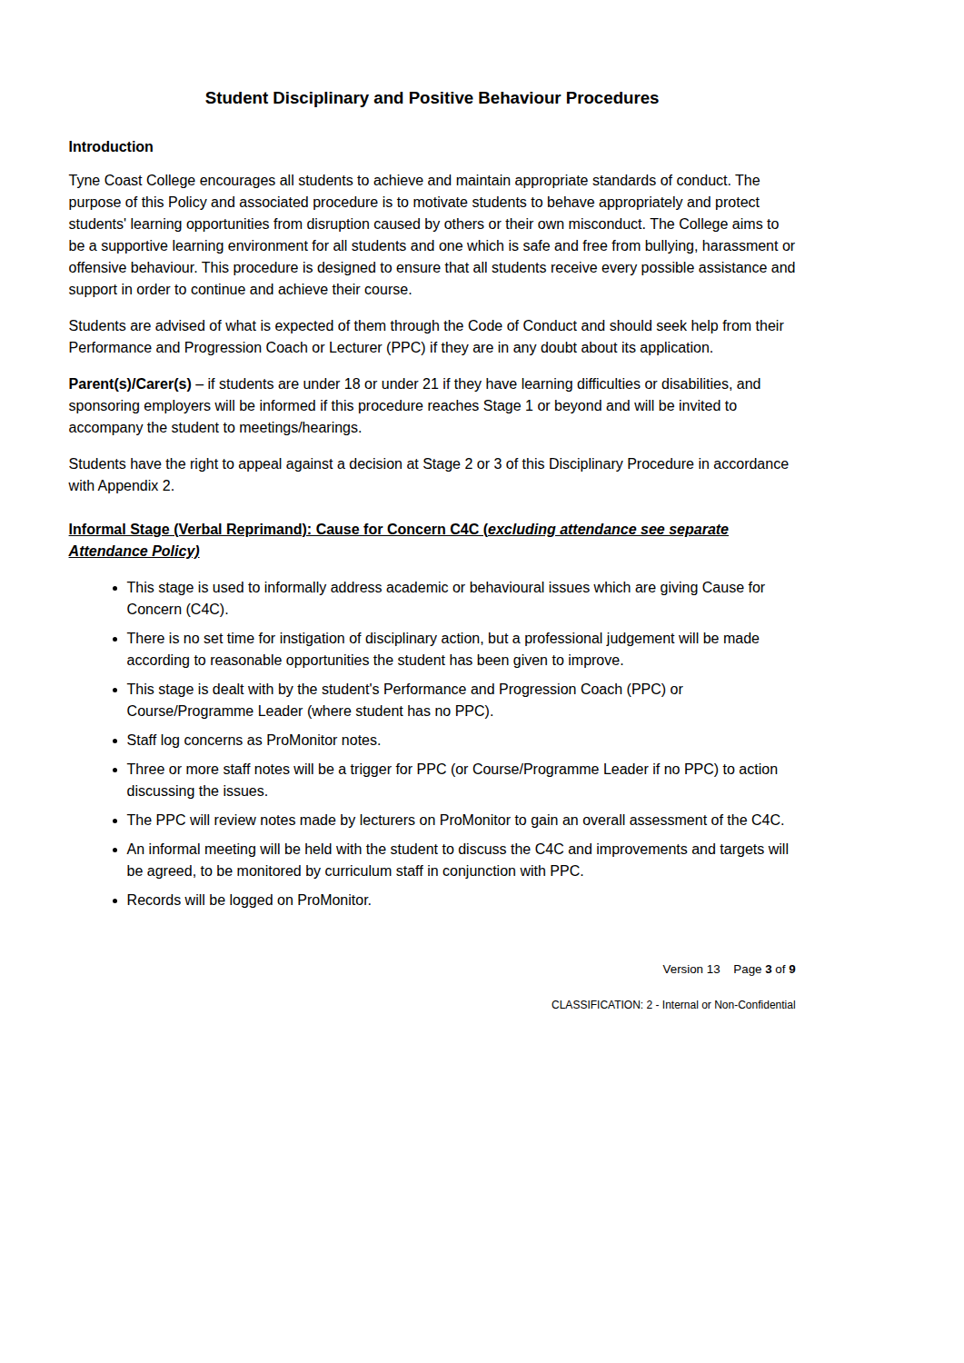Student Disciplinary and Positive Behaviour Procedures
Introduction
Tyne Coast College encourages all students to achieve and maintain appropriate standards of conduct. The purpose of this Policy and associated procedure is to motivate students to behave appropriately and protect students' learning opportunities from disruption caused by others or their own misconduct. The College aims to be a supportive learning environment for all students and one which is safe and free from bullying, harassment or offensive behaviour. This procedure is designed to ensure that all students receive every possible assistance and support in order to continue and achieve their course.
Students are advised of what is expected of them through the Code of Conduct and should seek help from their Performance and Progression Coach or Lecturer (PPC) if they are in any doubt about its application.
Parent(s)/Carer(s) – if students are under 18 or under 21 if they have learning difficulties or disabilities, and sponsoring employers will be informed if this procedure reaches Stage 1 or beyond and will be invited to accompany the student to meetings/hearings.
Students have the right to appeal against a decision at Stage 2 or 3 of this Disciplinary Procedure in accordance with Appendix 2.
Informal Stage (Verbal Reprimand): Cause for Concern C4C (excluding attendance see separate Attendance Policy)
This stage is used to informally address academic or behavioural issues which are giving Cause for Concern (C4C).
There is no set time for instigation of disciplinary action, but a professional judgement will be made according to reasonable opportunities the student has been given to improve.
This stage is dealt with by the student's Performance and Progression Coach (PPC) or Course/Programme Leader (where student has no PPC).
Staff log concerns as ProMonitor notes.
Three or more staff notes will be a trigger for PPC (or Course/Programme Leader if no PPC) to action discussing the issues.
The PPC will review notes made by lecturers on ProMonitor to gain an overall assessment of the C4C.
An informal meeting will be held with the student to discuss the C4C and improvements and targets will be agreed, to be monitored by curriculum staff in conjunction with PPC.
Records will be logged on ProMonitor.
Version 13 Page 3 of 9
CLASSIFICATION: 2 - Internal or Non-Confidential